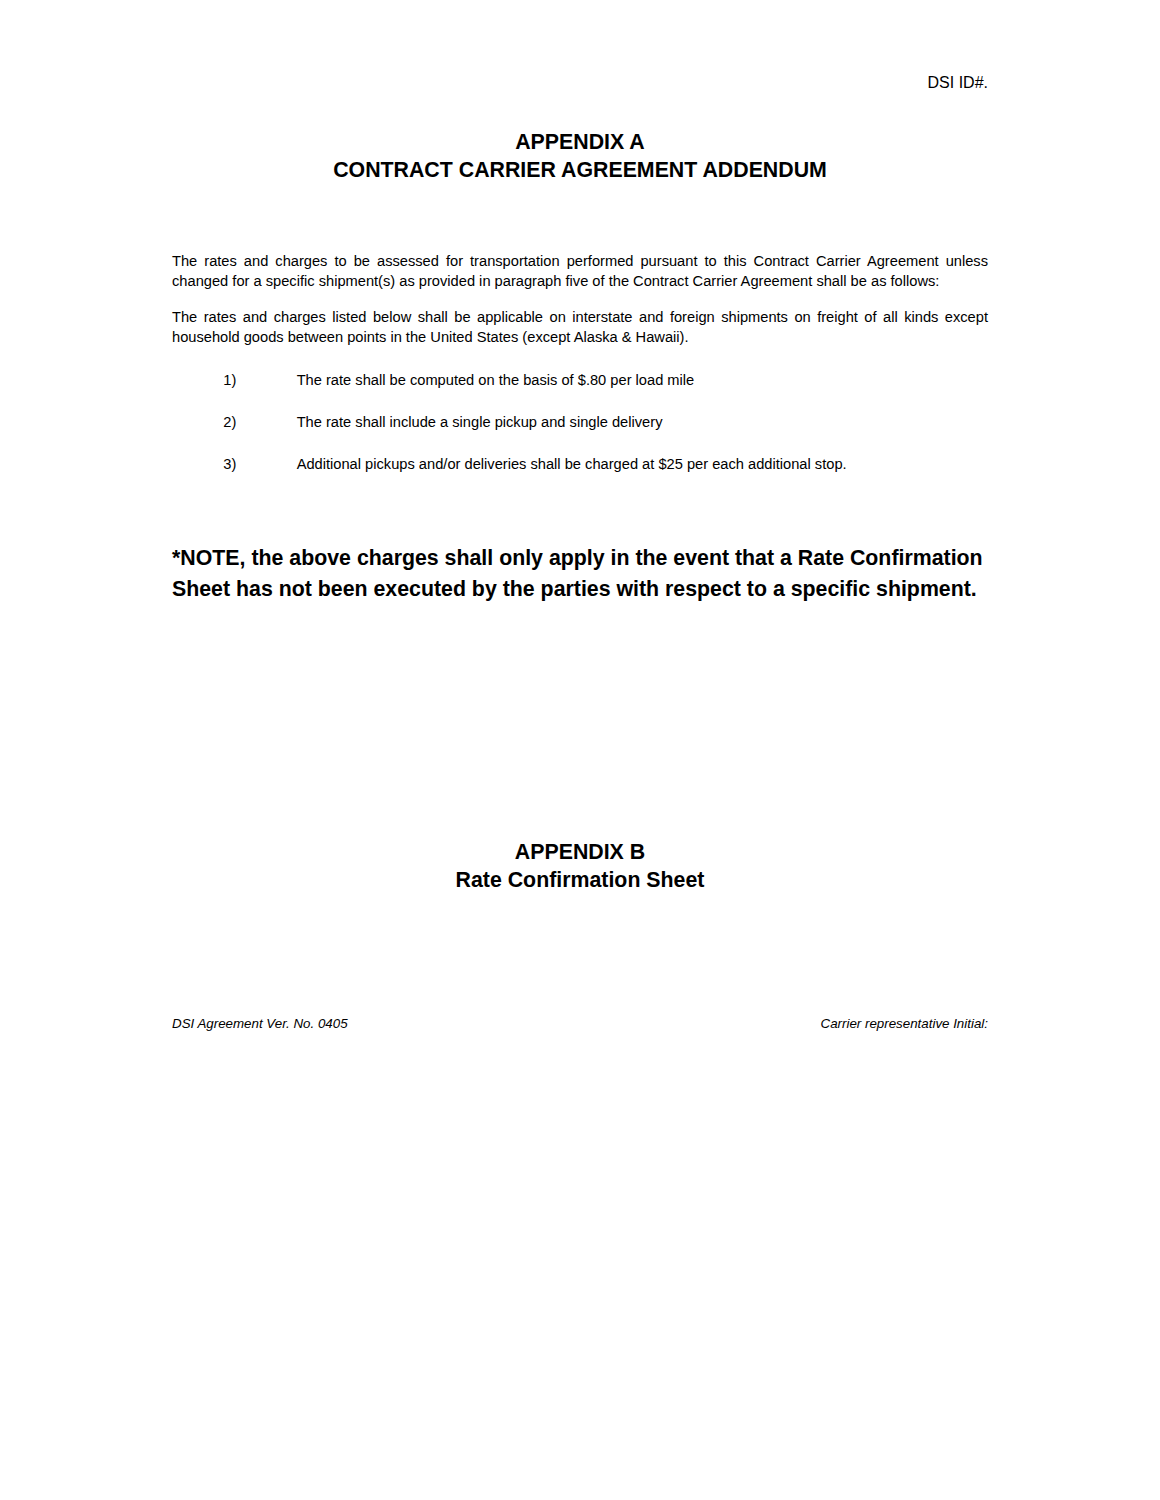DSI ID#.
APPENDIX A
CONTRACT CARRIER AGREEMENT ADDENDUM
The rates and charges to be assessed for transportation performed pursuant to this Contract Carrier Agreement unless changed for a specific shipment(s) as provided in paragraph five of the Contract Carrier Agreement shall be as follows:
The rates and charges listed below shall be applicable on interstate and foreign shipments on freight of all kinds except household goods between points in the United States (except Alaska & Hawaii).
The rate shall be computed on the basis of $.80 per load mile
The rate shall include a single pickup and single delivery
Additional pickups and/or deliveries shall be charged at $25 per each additional stop.
*NOTE, the above charges shall only apply in the event that a Rate Confirmation Sheet has not been executed by the parties with respect to a specific shipment.
APPENDIX B
Rate Confirmation Sheet
DSI Agreement Ver. No. 0405 Carrier representative Initial: